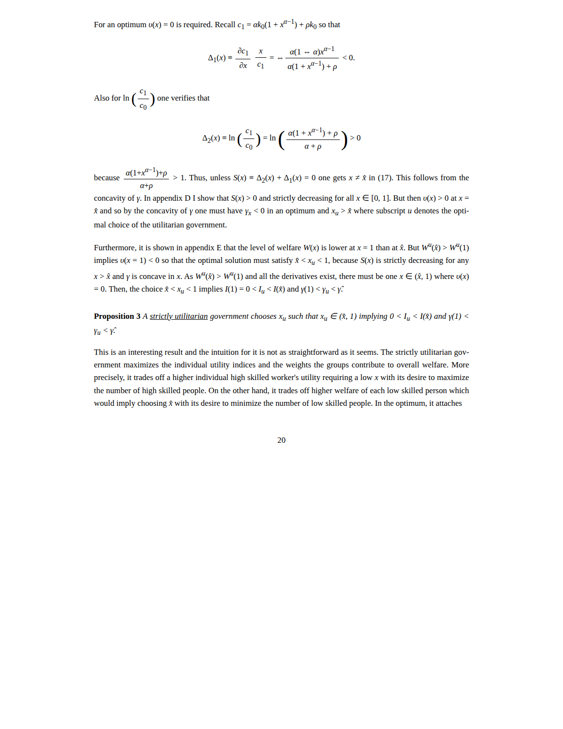For an optimum υ(x) = 0 is required. Recall c1 = αk0(1 + xα−1) + ρk0 so that
Δ1(x) ≡ ∂c1∂x xc1 = ⇔α(1 ⇔ α)xα−1 α(1 + xα−1) + ρ < 0.
Also for ln (c1 c0) one verifies that
Δ2(x) ≡ ln (c1 c0) = ln (α(1 + xα−1) + ρ α + ρ) > 0
because α(1+xα−1)+ρ α+ρ > 1. Thus, unless S(x) ≡ Δ2(x) + Δ1(x) = 0 one gets x ≠ x̂ in (17). This follows from the concavity of γ. In appendix D I show that S(x) > 0 and strictly decreasing for all x ∈ [0, 1]. But then υ(x) > 0 at x = x̂ and so by the concavity of γ one must have γx < 0 in an optimum and xu > x̂ where subscript u denotes the optimal choice of the utilitarian government.
Furthermore, it is shown in appendix E that the level of welfare W(x) is lower at x = 1 than at x̂. But Wu(x̂) > Wu(1) implies υ(x = 1) < 0 so that the optimal solution must satisfy x̂ < xu < 1, because S(x) is strictly decreasing for any x > x̂ and γ is concave in x. As Wu(x̂) > Wu(1) and all the derivatives exist, there must be one x ∈ (x̂, 1) where υ(x) = 0. Then, the choice x̂ < xu < 1 implies I(1) = 0 < Iu < I(x̂) and γ(1) < γu < γ̂.
Proposition 3 A strictly utilitarian government chooses xu such that xu ∈ (x̂, 1) implying 0 < Iu < I(x̂) and γ(1) < γu < γ̂.
This is an interesting result and the intuition for it is not as straightforward as it seems. The strictly utilitarian government maximizes the individual utility indices and the weights the groups contribute to overall welfare. More precisely, it trades off a higher individual high skilled worker's utility requiring a low x with its desire to maximize the number of high skilled people. On the other hand, it trades off higher welfare of each low skilled person which would imply choosing x̂ with its desire to minimize the number of low skilled people. In the optimum, it attaches
20